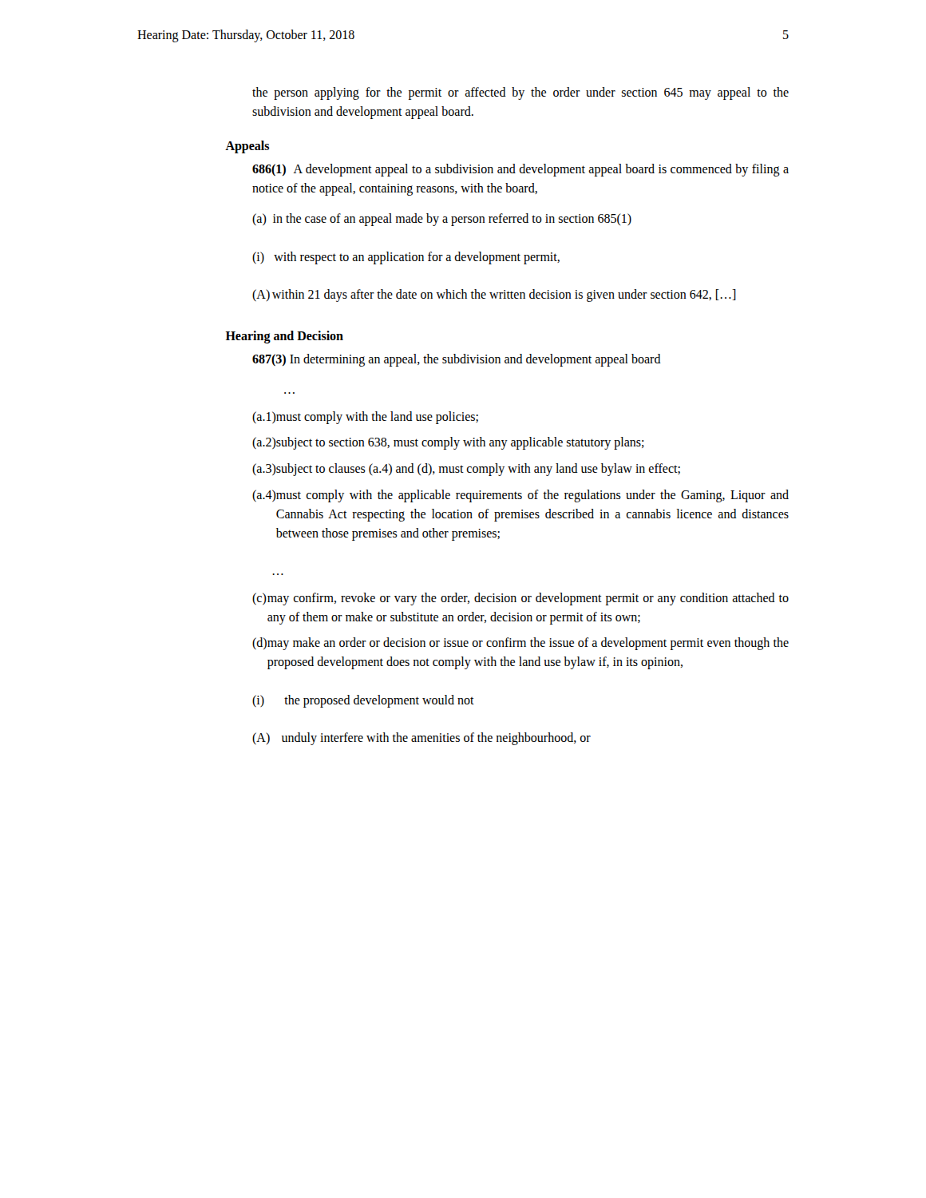Hearing Date: Thursday, October 11, 2018
5
the person applying for the permit or affected by the order under section 645 may appeal to the subdivision and development appeal board.
Appeals
686(1) A development appeal to a subdivision and development appeal board is commenced by filing a notice of the appeal, containing reasons, with the board,
| (a) | in the case of an appeal made by a person referred to in section 685(1) |
| (i) | with respect to an application for a development permit, |
| (A) | within 21 days after the date on which the written decision is given under section 642, […] |
Hearing and Decision
687(3) In determining an appeal, the subdivision and development appeal board
…
| (a.1) | must comply with the land use policies; |
| (a.2) | subject to section 638, must comply with any applicable statutory plans; |
| (a.3) | subject to clauses (a.4) and (d), must comply with any land use bylaw in effect; |
| (a.4) | must comply with the applicable requirements of the regulations under the Gaming, Liquor and Cannabis Act respecting the location of premises described in a cannabis licence and distances between those premises and other premises; |
…
| (c) | may confirm, revoke or vary the order, decision or development permit or any condition attached to any of them or make or substitute an order, decision or permit of its own; |
| (d) | may make an order or decision or issue or confirm the issue of a development permit even though the proposed development does not comply with the land use bylaw if, in its opinion, |
| (i) | the proposed development would not |
| (A) | unduly interfere with the amenities of the neighbourhood, or |